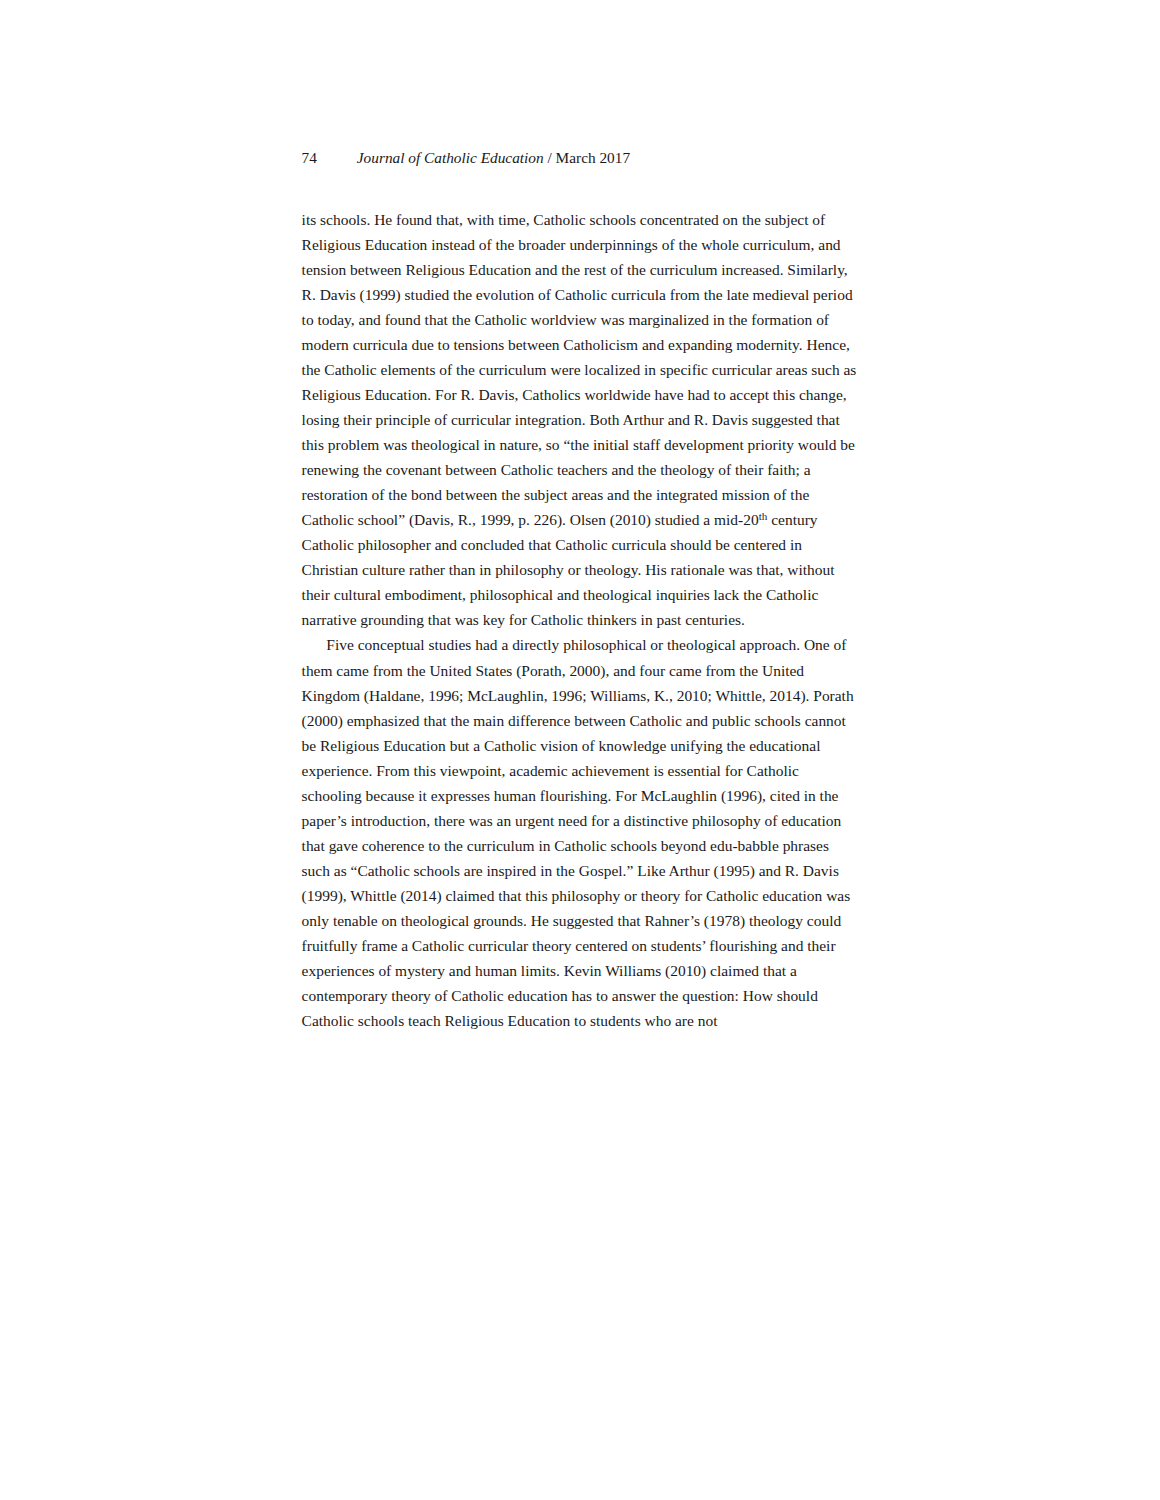74 Journal of Catholic Education / March 2017
its schools. He found that, with time, Catholic schools concentrated on the subject of Religious Education instead of the broader underpinnings of the whole curriculum, and tension between Religious Education and the rest of the curriculum increased. Similarly, R. Davis (1999) studied the evolution of Catholic curricula from the late medieval period to today, and found that the Catholic worldview was marginalized in the formation of modern curricula due to tensions between Catholicism and expanding modernity. Hence, the Catholic elements of the curriculum were localized in specific curricular areas such as Religious Education. For R. Davis, Catholics worldwide have had to accept this change, losing their principle of curricular integration. Both Arthur and R. Davis suggested that this problem was theological in nature, so “the initial staff development priority would be renewing the covenant between Catholic teachers and the theology of their faith; a restoration of the bond between the subject areas and the integrated mission of the Catholic school” (Davis, R., 1999, p. 226). Olsen (2010) studied a mid-20th century Catholic philosopher and concluded that Catholic curricula should be centered in Christian culture rather than in philosophy or theology. His rationale was that, without their cultural embodiment, philosophical and theological inquiries lack the Catholic narrative grounding that was key for Catholic thinkers in past centuries.
Five conceptual studies had a directly philosophical or theological approach. One of them came from the United States (Porath, 2000), and four came from the United Kingdom (Haldane, 1996; McLaughlin, 1996; Williams, K., 2010; Whittle, 2014). Porath (2000) emphasized that the main difference between Catholic and public schools cannot be Religious Education but a Catholic vision of knowledge unifying the educational experience. From this viewpoint, academic achievement is essential for Catholic schooling because it expresses human flourishing. For McLaughlin (1996), cited in the paper’s introduction, there was an urgent need for a distinctive philosophy of education that gave coherence to the curriculum in Catholic schools beyond edu-babble phrases such as “Catholic schools are inspired in the Gospel.” Like Arthur (1995) and R. Davis (1999), Whittle (2014) claimed that this philosophy or theory for Catholic education was only tenable on theological grounds. He suggested that Rahner’s (1978) theology could fruitfully frame a Catholic curricular theory centered on students’ flourishing and their experiences of mystery and human limits. Kevin Williams (2010) claimed that a contemporary theory of Catholic education has to answer the question: How should Catholic schools teach Religious Education to students who are not